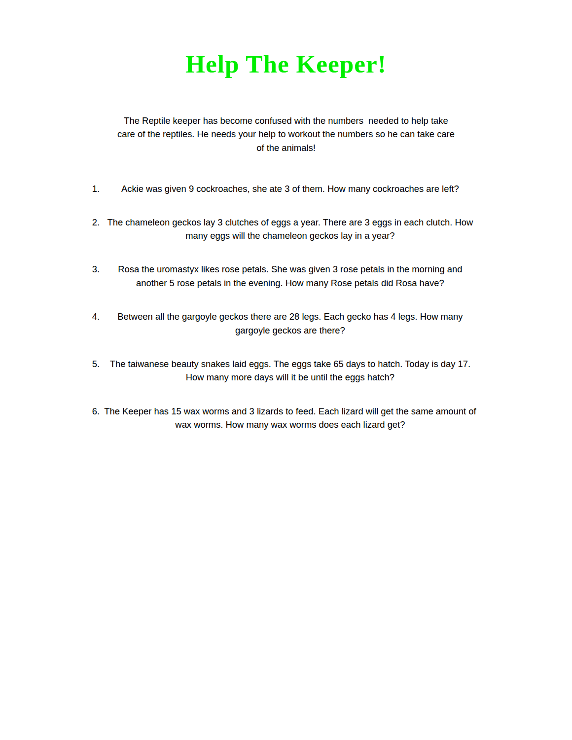Help The Keeper!
The Reptile keeper has become confused with the numbers needed to help take care of the reptiles. He needs your help to workout the numbers so he can take care of the animals!
Ackie was given 9 cockroaches, she ate 3 of them. How many cockroaches are left?
The chameleon geckos lay 3 clutches of eggs a year. There are 3 eggs in each clutch. How many eggs will the chameleon geckos lay in a year?
Rosa the uromastyx likes rose petals. She was given 3 rose petals in the morning and another 5 rose petals in the evening. How many Rose petals did Rosa have?
Between all the gargoyle geckos there are 28 legs. Each gecko has 4 legs. How many gargoyle geckos are there?
The taiwanese beauty snakes laid eggs. The eggs take 65 days to hatch. Today is day 17. How many more days will it be until the eggs hatch?
The Keeper has 15 wax worms and 3 lizards to feed. Each lizard will get the same amount of wax worms. How many wax worms does each lizard get?